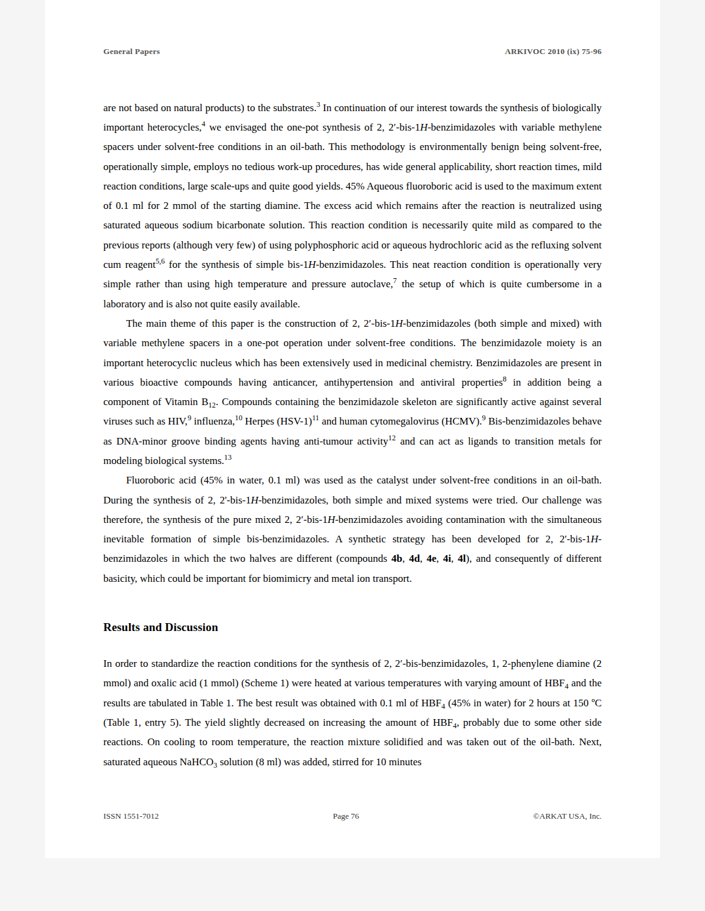General Papers ARKIVOC 2010 (ix) 75-96
are not based on natural products) to the substrates.3 In continuation of our interest towards the synthesis of biologically important heterocycles,4 we envisaged the one-pot synthesis of 2, 2′-bis-1H-benzimidazoles with variable methylene spacers under solvent-free conditions in an oil-bath. This methodology is environmentally benign being solvent-free, operationally simple, employs no tedious work-up procedures, has wide general applicability, short reaction times, mild reaction conditions, large scale-ups and quite good yields. 45% Aqueous fluoroboric acid is used to the maximum extent of 0.1 ml for 2 mmol of the starting diamine. The excess acid which remains after the reaction is neutralized using saturated aqueous sodium bicarbonate solution. This reaction condition is necessarily quite mild as compared to the previous reports (although very few) of using polyphosphoric acid or aqueous hydrochloric acid as the refluxing solvent cum reagent5,6 for the synthesis of simple bis-1H-benzimidazoles. This neat reaction condition is operationally very simple rather than using high temperature and pressure autoclave,7 the setup of which is quite cumbersome in a laboratory and is also not quite easily available.
The main theme of this paper is the construction of 2, 2′-bis-1H-benzimidazoles (both simple and mixed) with variable methylene spacers in a one-pot operation under solvent-free conditions. The benzimidazole moiety is an important heterocyclic nucleus which has been extensively used in medicinal chemistry. Benzimidazoles are present in various bioactive compounds having anticancer, antihypertension and antiviral properties8 in addition being a component of Vitamin B12. Compounds containing the benzimidazole skeleton are significantly active against several viruses such as HIV,9 influenza,10 Herpes (HSV-1)11 and human cytomegalovirus (HCMV).9 Bis-benzimidazoles behave as DNA-minor groove binding agents having anti-tumour activity12 and can act as ligands to transition metals for modeling biological systems.13
Fluoroboric acid (45% in water, 0.1 ml) was used as the catalyst under solvent-free conditions in an oil-bath. During the synthesis of 2, 2'-bis-1H-benzimidazoles, both simple and mixed systems were tried. Our challenge was therefore, the synthesis of the pure mixed 2, 2′-bis-1H-benzimidazoles avoiding contamination with the simultaneous inevitable formation of simple bis-benzimidazoles. A synthetic strategy has been developed for 2, 2'-bis-1H-benzimidazoles in which the two halves are different (compounds 4b, 4d, 4e, 4i, 4l), and consequently of different basicity, which could be important for biomimicry and metal ion transport.
Results and Discussion
In order to standardize the reaction conditions for the synthesis of 2, 2′-bis-benzimidazoles, 1, 2-phenylene diamine (2 mmol) and oxalic acid (1 mmol) (Scheme 1) were heated at various temperatures with varying amount of HBF4 and the results are tabulated in Table 1. The best result was obtained with 0.1 ml of HBF4 (45% in water) for 2 hours at 150 ºC (Table 1, entry 5). The yield slightly decreased on increasing the amount of HBF4, probably due to some other side reactions. On cooling to room temperature, the reaction mixture solidified and was taken out of the oil-bath. Next, saturated aqueous NaHCO3 solution (8 ml) was added, stirred for 10 minutes
ISSN 1551-7012 Page 76 ©ARKAT USA, Inc.